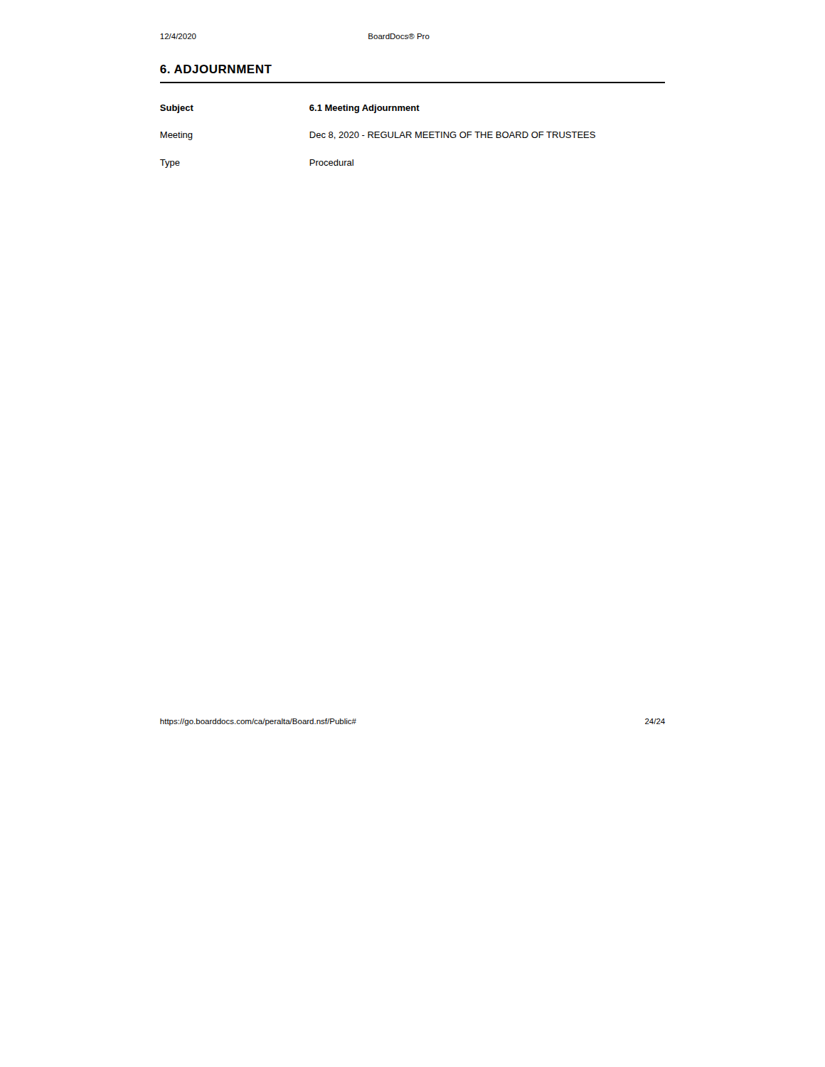12/4/2020
BoardDocs® Pro
6. ADJOURNMENT
| Subject | 6.1 Meeting Adjournment |
| Meeting | Dec 8, 2020 - REGULAR MEETING OF THE BOARD OF TRUSTEES |
| Type | Procedural |
https://go.boarddocs.com/ca/peralta/Board.nsf/Public#
24/24